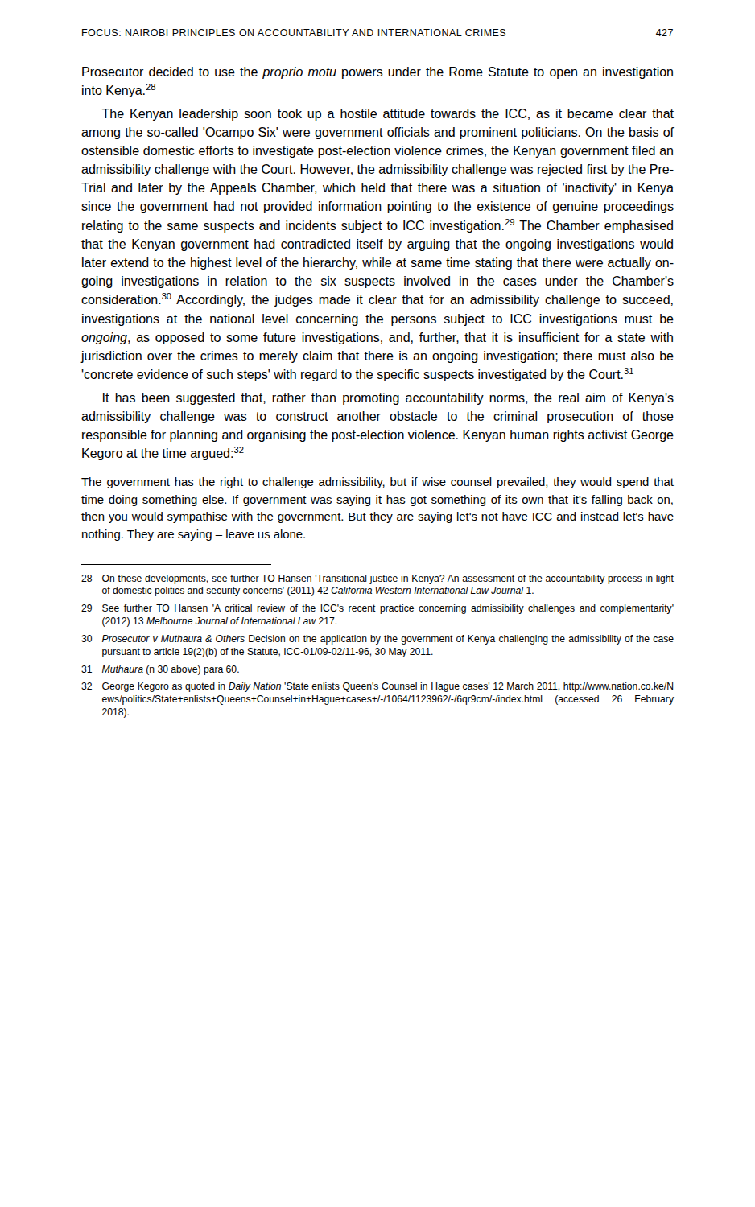Focus: Nairobi principles on accountability and international crimes 427
Prosecutor decided to use the proprio motu powers under the Rome Statute to open an investigation into Kenya.28
The Kenyan leadership soon took up a hostile attitude towards the ICC, as it became clear that among the so-called 'Ocampo Six' were government officials and prominent politicians. On the basis of ostensible domestic efforts to investigate post-election violence crimes, the Kenyan government filed an admissibility challenge with the Court. However, the admissibility challenge was rejected first by the Pre-Trial and later by the Appeals Chamber, which held that there was a situation of 'inactivity' in Kenya since the government had not provided information pointing to the existence of genuine proceedings relating to the same suspects and incidents subject to ICC investigation.29 The Chamber emphasised that the Kenyan government had contradicted itself by arguing that the ongoing investigations would later extend to the highest level of the hierarchy, while at same time stating that there were actually on-going investigations in relation to the six suspects involved in the cases under the Chamber's consideration.30 Accordingly, the judges made it clear that for an admissibility challenge to succeed, investigations at the national level concerning the persons subject to ICC investigations must be ongoing, as opposed to some future investigations, and, further, that it is insufficient for a state with jurisdiction over the crimes to merely claim that there is an ongoing investigation; there must also be 'concrete evidence of such steps' with regard to the specific suspects investigated by the Court.31
It has been suggested that, rather than promoting accountability norms, the real aim of Kenya's admissibility challenge was to construct another obstacle to the criminal prosecution of those responsible for planning and organising the post-election violence. Kenyan human rights activist George Kegoro at the time argued:32
The government has the right to challenge admissibility, but if wise counsel prevailed, they would spend that time doing something else. If government was saying it has got something of its own that it's falling back on, then you would sympathise with the government. But they are saying let's not have ICC and instead let's have nothing. They are saying – leave us alone.
28 On these developments, see further TO Hansen 'Transitional justice in Kenya? An assessment of the accountability process in light of domestic politics and security concerns' (2011) 42 California Western International Law Journal 1.
29 See further TO Hansen 'A critical review of the ICC's recent practice concerning admissibility challenges and complementarity' (2012) 13 Melbourne Journal of International Law 217.
30 Prosecutor v Muthaura & Others Decision on the application by the government of Kenya challenging the admissibility of the case pursuant to article 19(2)(b) of the Statute, ICC-01/09-02/11-96, 30 May 2011.
31 Muthaura (n 30 above) para 60.
32 George Kegoro as quoted in Daily Nation 'State enlists Queen's Counsel in Hague cases' 12 March 2011, http://www.nation.co.ke/News/politics/State+enlists+Queens+Counsel+in+Hague+cases+/-/1064/1123962/-/6qr9cm/-/index.html (accessed 26 February 2018).